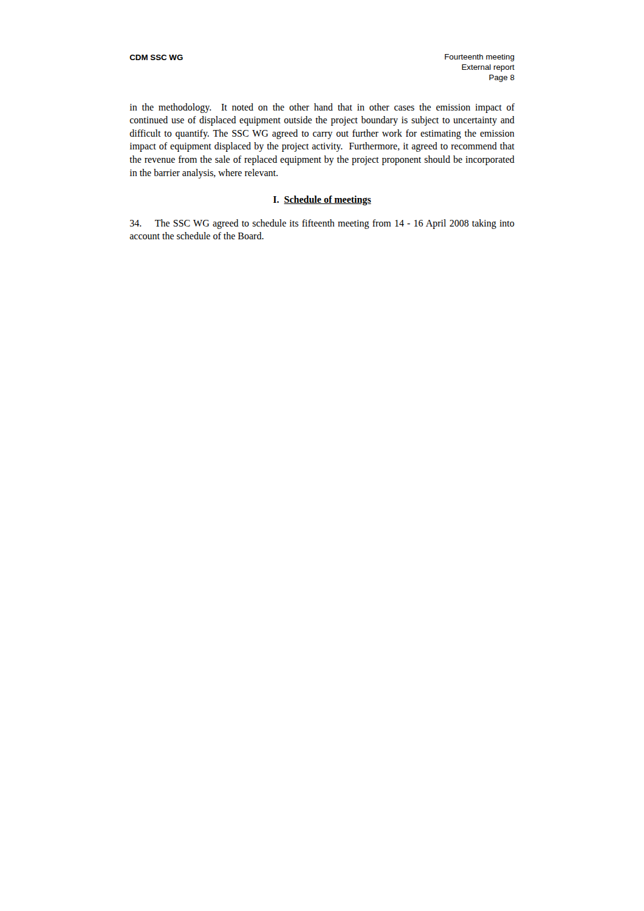CDM SSC WG
Fourteenth meeting
External report
Page 8
in the methodology. It noted on the other hand that in other cases the emission impact of continued use of displaced equipment outside the project boundary is subject to uncertainty and difficult to quantify. The SSC WG agreed to carry out further work for estimating the emission impact of equipment displaced by the project activity. Furthermore, it agreed to recommend that the revenue from the sale of replaced equipment by the project proponent should be incorporated in the barrier analysis, where relevant.
I. Schedule of meetings
34. The SSC WG agreed to schedule its fifteenth meeting from 14 - 16 April 2008 taking into account the schedule of the Board.